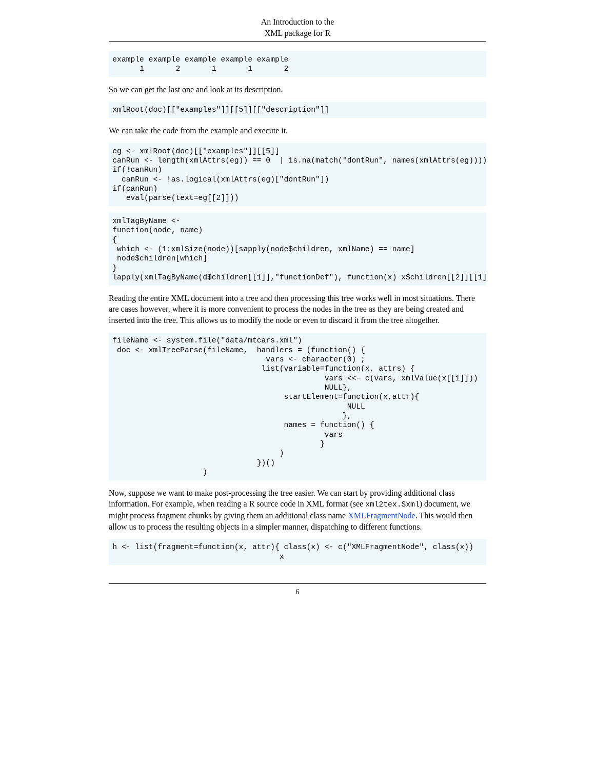An Introduction to the XML package for R
example example example example example
      1       2       1       1       2
So we can get the last one and look at its description.
xmlRoot(doc)[["examples"]][[5]][["description"]]
We can take the code from the example and execute it.
eg <- xmlRoot(doc)[["examples"]][[5]]
canRun <- length(xmlAttrs(eg)) == 0  | is.na(match("dontRun", names(xmlAttrs(eg))))
if(!canRun)
  canRun <- !as.logical(xmlAttrs(eg)["dontRun"])
if(canRun)
   eval(parse(text=eg[[2]]))
xmlTagByName <-
function(node, name)
{
 which <- (1:xmlSize(node))[sapply(node$children, xmlName) == name]
 node$children[which]
}
lapply(xmlTagByName(d$children[[1]],"functionDef"), function(x) x$children[[2]][[1]])
Reading the entire XML document into a tree and then processing this tree works well in most situations. There are cases however, where it is more convenient to process the nodes in the tree as they are being created and inserted into the tree. This allows us to modify the node or even to discard it from the tree altogether.
fileName <- system.file("data/mtcars.xml")
 doc <- xmlTreeParse(fileName,  handlers = (function() {
                                  vars <- character(0) ;
                                 list(variable=function(x, attrs) {
                                               vars <<- c(vars, xmlValue(x[[1]]))
                                               NULL},
                                      startElement=function(x,attr){
                                                    NULL
                                                   },
                                      names = function() {
                                               vars
                                              }
                                     )
                                })()
                    )
Now, suppose we want to make post-processing the tree easier. We can start by providing additional class information. For example, when reading a R source code in XML format (see xml2tex.Sxml) document, we might process fragment chunks by giving them an additional class name XMLFragmentNode. This would then allow us to process the resulting objects in a simpler manner, dispatching to different functions.
h <- list(fragment=function(x, attr){ class(x) <- c("XMLFragmentNode", class(x))
                                     x
6